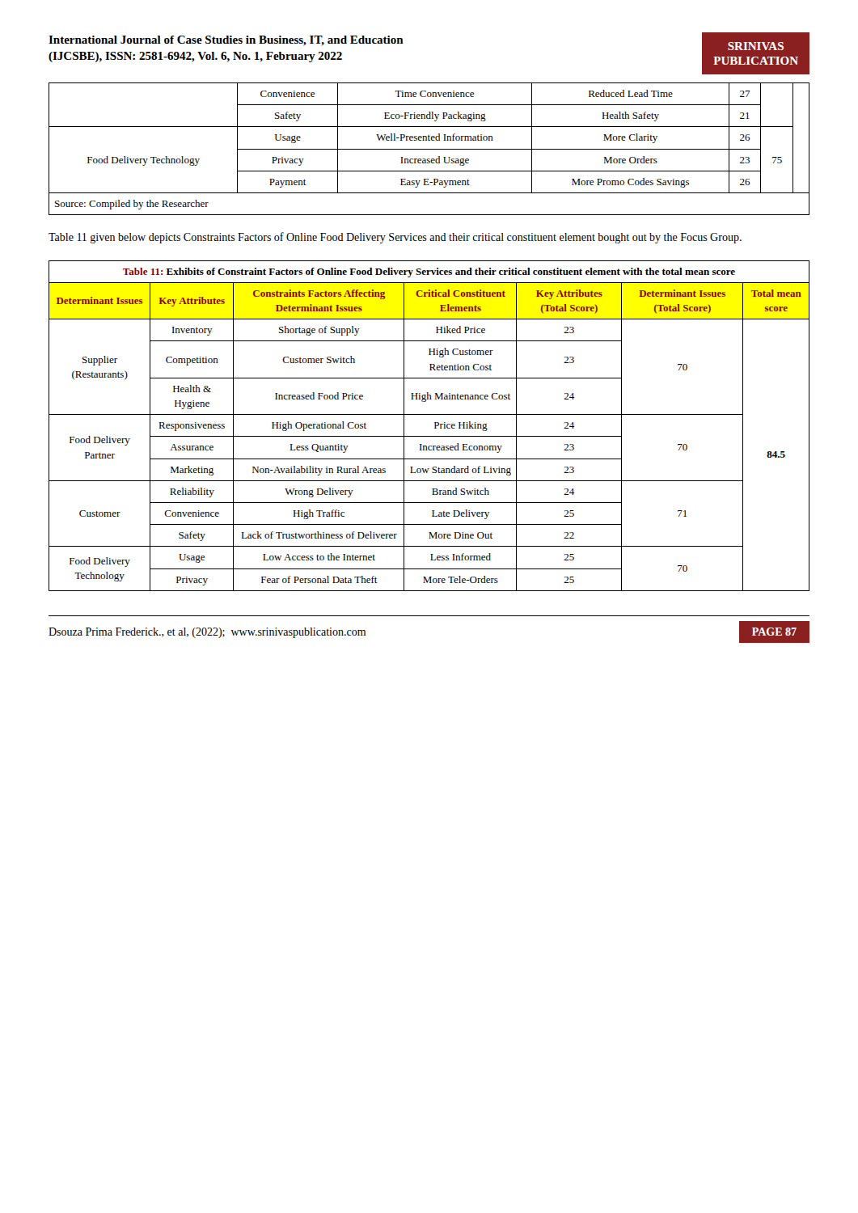International Journal of Case Studies in Business, IT, and Education
(IJCSBE), ISSN: 2581-6942, Vol. 6, No. 1, February 2022
SRINIVAS
PUBLICATION
| | Convenience | Time Convenience | Reduced Lead Time | 27 | | |
| Safety | Eco-Friendly Packaging | Health Safety | 21 |
| Food Delivery Technology | Usage | Well-Presented Information | More Clarity | 26 | 75 |
| Privacy | Increased Usage | More Orders | 23 |
| Payment | Easy E-Payment | More Promo Codes Savings | 26 |
| Source: Compiled by the Researcher |
Table 11 given below depicts Constraints Factors of Online Food Delivery Services and their critical constituent element bought out by the Focus Group.
| Table 11: Exhibits of Constraint Factors of Online Food Delivery Services and their critical constituent element with the total mean score |
| Determinant Issues | Key Attributes | Constraints Factors Affecting Determinant Issues | Critical Constituent Elements | Key Attributes (Total Score) | Determinant Issues (Total Score) | Total mean score |
| Supplier (Restaurants) | Inventory | Shortage of Supply | Hiked Price | 23 | 70 | 84.5 |
| Competition | Customer Switch | High Customer Retention Cost | 23 |
| Health & Hygiene | Increased Food Price | High Maintenance Cost | 24 |
| Food Delivery Partner | Responsiveness | High Operational Cost | Price Hiking | 24 | 70 |
| Assurance | Less Quantity | Increased Economy | 23 |
| Marketing | Non-Availability in Rural Areas | Low Standard of Living | 23 |
| Customer | Reliability | Wrong Delivery | Brand Switch | 24 | 71 |
| Convenience | High Traffic | Late Delivery | 25 |
| Safety | Lack of Trustworthiness of Deliverer | More Dine Out | 22 |
| Food Delivery Technology | Usage | Low Access to the Internet | Less Informed | 25 | 70 |
| Privacy | Fear of Personal Data Theft | More Tele-Orders | 25 |
Dsouza Prima Frederick., et al, (2022); www.srinivaspublication.com
PAGE 87